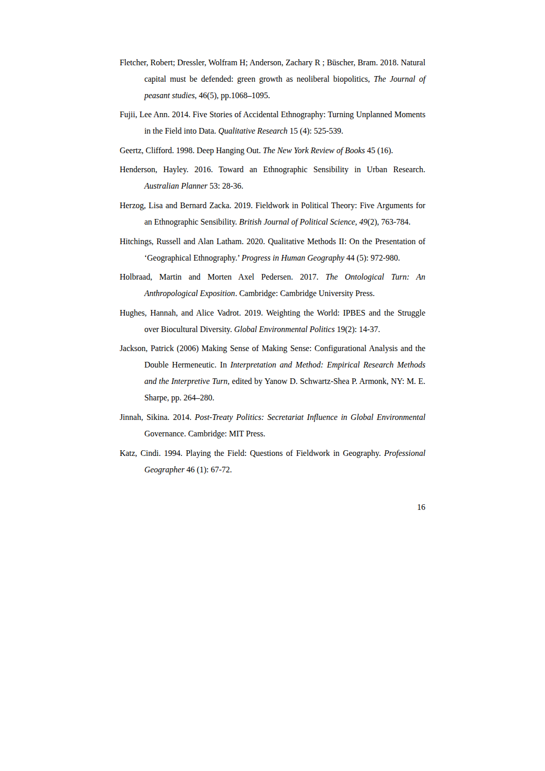Fletcher, Robert; Dressler, Wolfram H; Anderson, Zachary R ; Büscher, Bram. 2018. Natural capital must be defended: green growth as neoliberal biopolitics, The Journal of peasant studies, 46(5), pp.1068–1095.
Fujii, Lee Ann. 2014. Five Stories of Accidental Ethnography: Turning Unplanned Moments in the Field into Data. Qualitative Research 15 (4): 525-539.
Geertz, Clifford. 1998. Deep Hanging Out. The New York Review of Books 45 (16).
Henderson, Hayley. 2016. Toward an Ethnographic Sensibility in Urban Research. Australian Planner 53: 28-36.
Herzog, Lisa and Bernard Zacka. 2019. Fieldwork in Political Theory: Five Arguments for an Ethnographic Sensibility. British Journal of Political Science, 49(2), 763-784.
Hitchings, Russell and Alan Latham. 2020. Qualitative Methods II: On the Presentation of ‘Geographical Ethnography.’ Progress in Human Geography 44 (5): 972-980.
Holbraad, Martin and Morten Axel Pedersen. 2017. The Ontological Turn: An Anthropological Exposition. Cambridge: Cambridge University Press.
Hughes, Hannah, and Alice Vadrot. 2019. Weighting the World: IPBES and the Struggle over Biocultural Diversity. Global Environmental Politics 19(2): 14-37.
Jackson, Patrick (2006) Making Sense of Making Sense: Configurational Analysis and the Double Hermeneutic. In Interpretation and Method: Empirical Research Methods and the Interpretive Turn, edited by Yanow D. Schwartz-Shea P. Armonk, NY: M. E. Sharpe, pp. 264–280.
Jinnah, Sikina. 2014. Post-Treaty Politics: Secretariat Influence in Global Environmental Governance. Cambridge: MIT Press.
Katz, Cindi. 1994. Playing the Field: Questions of Fieldwork in Geography. Professional Geographer 46 (1): 67-72.
16